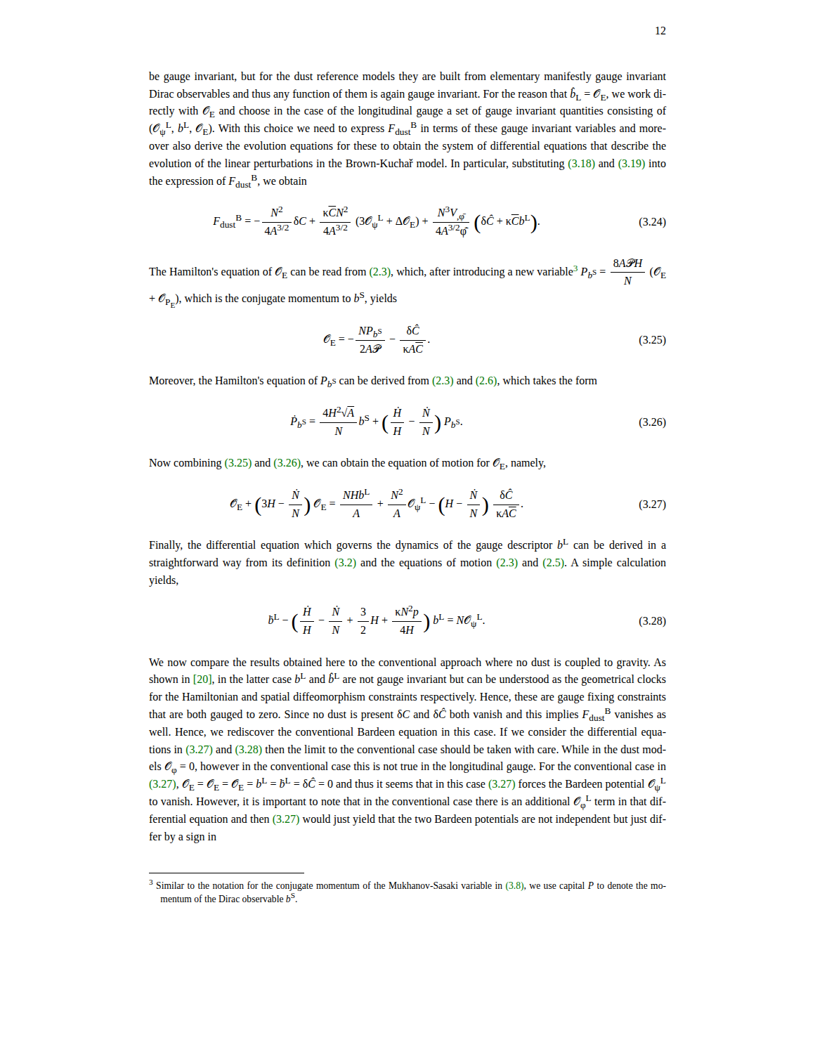12
be gauge invariant, but for the dust reference models they are built from elementary manifestly gauge invariant Dirac observables and thus any function of them is again gauge invariant. For the reason that b̂L = 𝒪E, we work directly with 𝒪E and choose in the case of the longitudinal gauge a set of gauge invariant quantities consisting of (𝒪ψL, bL, 𝒪E). With this choice we need to express FdustB in terms of these gauge invariant variables and moreover also derive the evolution equations for these to obtain the system of differential equations that describe the evolution of the linear perturbations in the Brown-Kuchař model. In particular, substituting (3.18) and (3.19) into the expression of FdustB, we obtain
FdustB = −N24A3/2δC + κCN24A3/2 (3𝒪ψL + Δ𝒪E) + N3V,φ̄4A3/2φ̄̇ (δĈ + κCbL).
(3.24)
The Hamilton's equation of 𝒪E can be read from (2.3), which, after introducing a new variable3 PbS = 8A𝒫H N (𝒪E + 𝒪PE), which is the conjugate momentum to bS, yields
𝒪̇E = −NPbS 2A𝒫 − δĈ κAC.
(3.25)
Moreover, the Hamilton's equation of PbS can be derived from (2.3) and (2.6), which takes the form
ṖbS = 4H2√A N bS + (ḢH − ṄN) PbS.
(3.26)
Now combining (3.25) and (3.26), we can obtain the equation of motion for 𝒪E, namely,
𝒪̈E + (3H − ṄN) 𝒪̇E = NHbL A + N2 A𝒪ψL − (H − ṄN) δĈ κAC.
(3.27)
Finally, the differential equation which governs the dynamics of the gauge descriptor bL can be derived in a straightforward way from its definition (3.2) and the equations of motion (2.3) and (2.5). A simple calculation yields,
ḃL − (ḢH − ṄN + 32 H + κN2p 4H) bL = N𝒪ψL.
(3.28)
We now compare the results obtained here to the conventional approach where no dust is coupled to gravity. As shown in [20], in the latter case bL and b̂L are not gauge invariant but can be understood as the geometrical clocks for the Hamiltonian and spatial diffeomorphism constraints respectively. Hence, these are gauge fixing constraints that are both gauged to zero. Since no dust is present δC and δĈ both vanish and this implies FdustB vanishes as well. Hence, we rediscover the conventional Bardeen equation in this case. If we consider the differential equations in (3.27) and (3.28) then the limit to the conventional case should be taken with care. While in the dust models 𝒪φ = 0, however in the conventional case this is not true in the longitudinal gauge. For the conventional case in (3.27), 𝒪E = 𝒪̇E = 𝒪̈E = bL = ḃL = δĈ = 0 and thus it seems that in this case (3.27) forces the Bardeen potential 𝒪ψL to vanish. However, it is important to note that in the conventional case there is an additional 𝒪φL term in that differential equation and then (3.27) would just yield that the two Bardeen potentials are not independent but just differ by a sign in
3 Similar to the notation for the conjugate momentum of the Mukhanov-Sasaki variable in (3.8), we use capital P to denote the momentum of the Dirac observable bS.